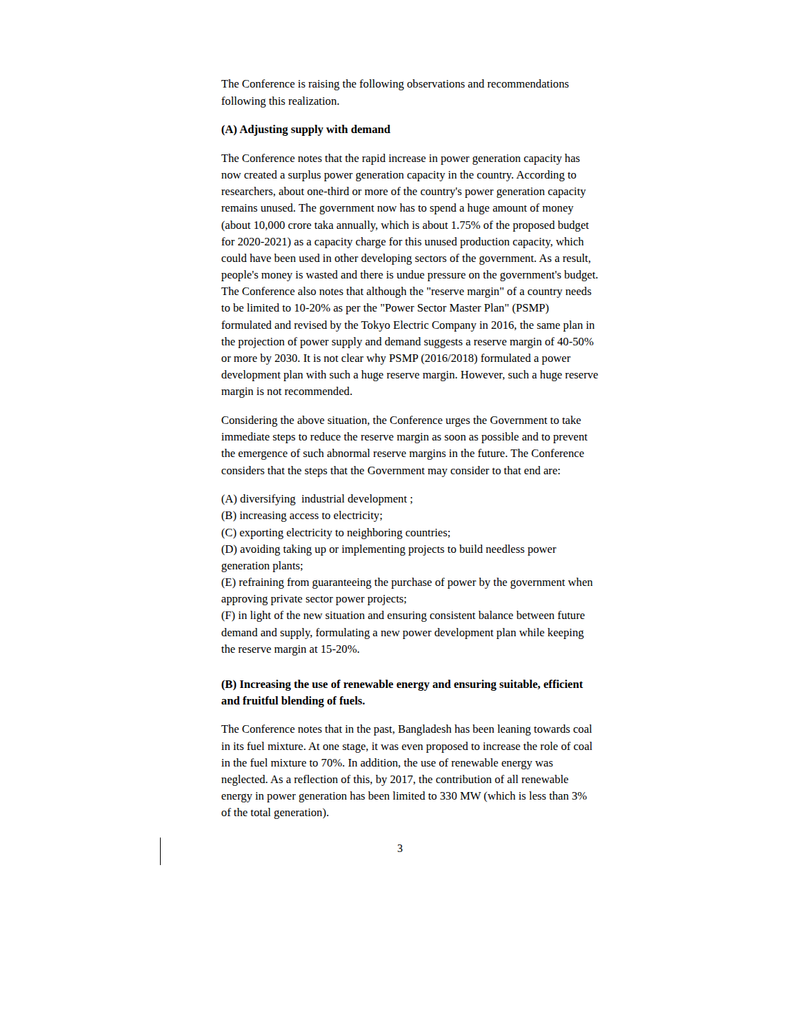The Conference is raising the following observations and recommendations following this realization.
(A) Adjusting supply with demand
The Conference notes that the rapid increase in power generation capacity has now created a surplus power generation capacity in the country. According to researchers, about one-third or more of the country's power generation capacity remains unused. The government now has to spend a huge amount of money (about 10,000 crore taka annually, which is about 1.75% of the proposed budget for 2020-2021) as a capacity charge for this unused production capacity, which could have been used in other developing sectors of the government. As a result, people's money is wasted and there is undue pressure on the government's budget. The Conference also notes that although the "reserve margin" of a country needs to be limited to 10-20% as per the "Power Sector Master Plan" (PSMP) formulated and revised by the Tokyo Electric Company in 2016, the same plan in the projection of power supply and demand suggests a reserve margin of 40-50% or more by 2030. It is not clear why PSMP (2016/2018) formulated a power development plan with such a huge reserve margin. However, such a huge reserve margin is not recommended.
Considering the above situation, the Conference urges the Government to take immediate steps to reduce the reserve margin as soon as possible and to prevent the emergence of such abnormal reserve margins in the future. The Conference considers that the steps that the Government may consider to that end are:
(A) diversifying industrial development ;
(B) increasing access to electricity;
(C) exporting electricity to neighboring countries;
(D) avoiding taking up or implementing projects to build needless power generation plants;
(E) refraining from guaranteeing the purchase of power by the government when approving private sector power projects;
(F) in light of the new situation and ensuring consistent balance between future demand and supply, formulating a new power development plan while keeping the reserve margin at 15-20%.
(B) Increasing the use of renewable energy and ensuring suitable, efficient and fruitful blending of fuels.
The Conference notes that in the past, Bangladesh has been leaning towards coal in its fuel mixture. At one stage, it was even proposed to increase the role of coal in the fuel mixture to 70%. In addition, the use of renewable energy was neglected. As a reflection of this, by 2017, the contribution of all renewable energy in power generation has been limited to 330 MW (which is less than 3% of the total generation).
3